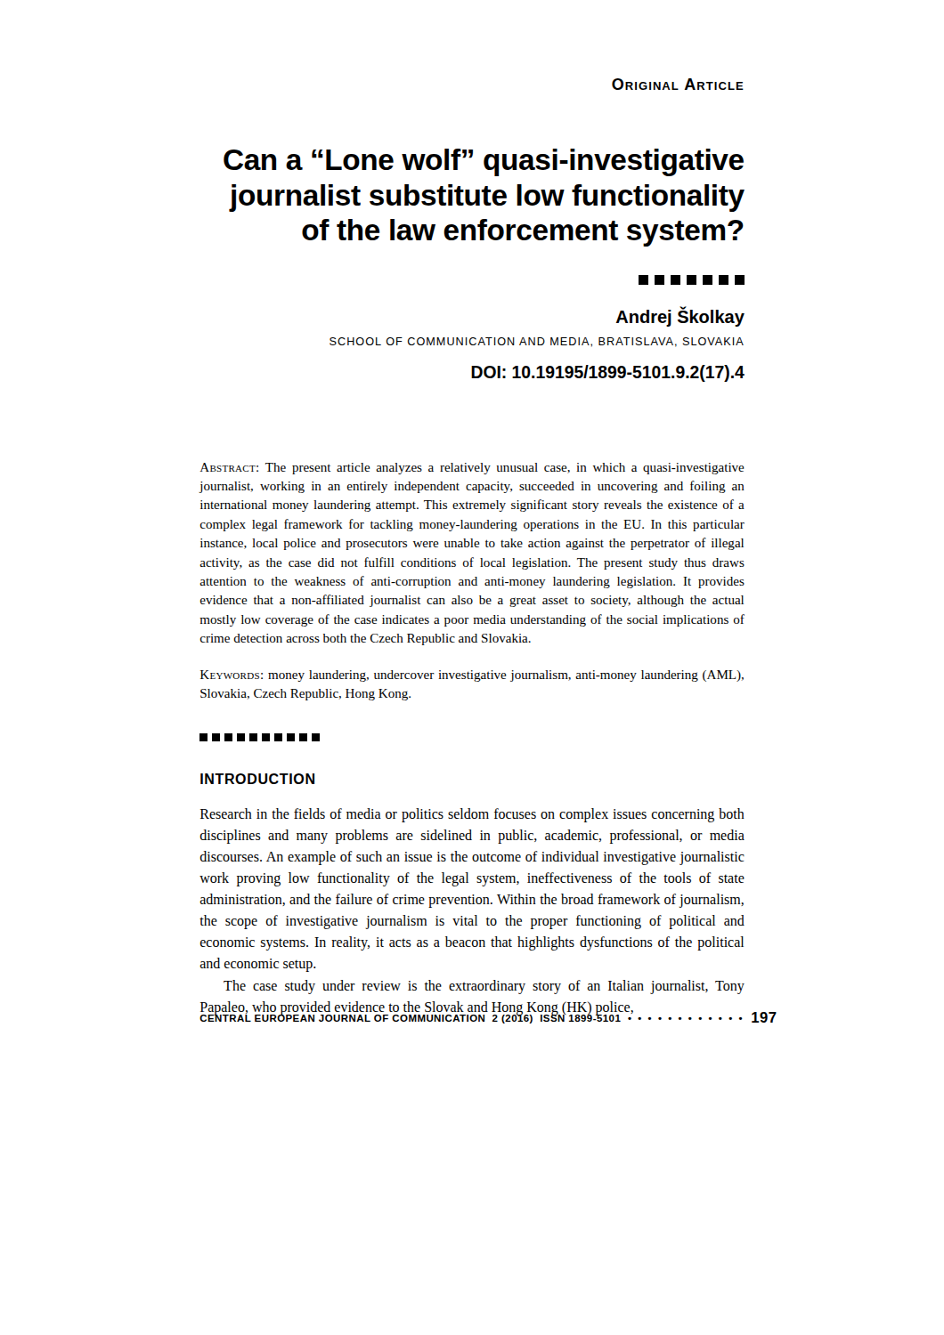Original Article
Can a “Lone wolf” quasi-investigative journalist substitute low functionality of the law enforcement system?
Andrej Školkay
School of Communication and Media, Bratislava, Slovakia
DOI: 10.19195/1899-5101.9.2(17).4
Abstract: The present article analyzes a relatively unusual case, in which a quasi-investigative journalist, working in an entirely independent capacity, succeeded in uncovering and foiling an international money laundering attempt. This extremely significant story reveals the existence of a complex legal framework for tackling money-laundering operations in the EU. In this particular instance, local police and prosecutors were unable to take action against the perpetrator of illegal activity, as the case did not fulfill conditions of local legislation. The present study thus draws attention to the weakness of anti-corruption and anti-money laundering legislation. It provides evidence that a non-affiliated journalist can also be a great asset to society, although the actual mostly low coverage of the case indicates a poor media understanding of the social implications of crime detection across both the Czech Republic and Slovakia.
Keywords: money laundering, undercover investigative journalism, anti-money laundering (AML), Slovakia, Czech Republic, Hong Kong.
INTRODUCTION
Research in the fields of media or politics seldom focuses on complex issues concerning both disciplines and many problems are sidelined in public, academic, professional, or media discourses. An example of such an issue is the outcome of individual investigative journalistic work proving low functionality of the legal system, ineffectiveness of the tools of state administration, and the failure of crime prevention. Within the broad framework of journalism, the scope of investigative journalism is vital to the proper functioning of political and economic systems. In reality, it acts as a beacon that highlights dysfunctions of the political and economic setup.
The case study under review is the extraordinary story of an Italian journalist, Tony Papaleo, who provided evidence to the Slovak and Hong Kong (HK) police,
CENTRAL EUROPEAN JOURNAL OF COMMUNICATION 2 (2016) ISSN 1899-5101
• • • • • • • • • • • • 197